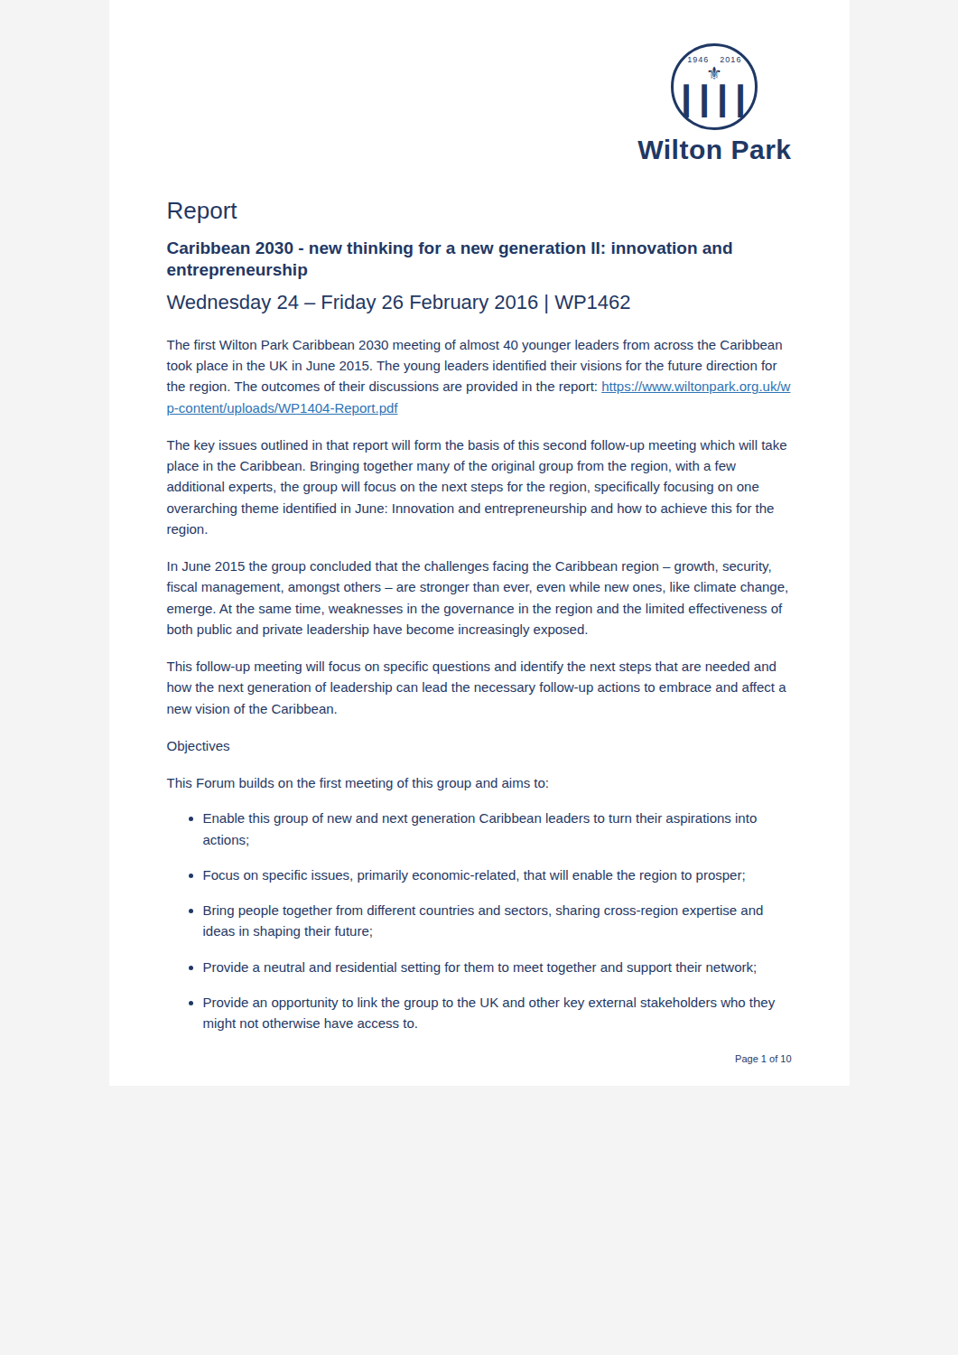19462016
⚜
┃┃┃┃
Wilton Park
Report
Caribbean 2030 - new thinking for a new generation II: innovation and entrepreneurship
Wednesday 24 – Friday 26 February 2016 | WP1462
The first Wilton Park Caribbean 2030 meeting of almost 40 younger leaders from across the Caribbean took place in the UK in June 2015. The young leaders identified their visions for the future direction for the region. The outcomes of their discussions are provided in the report: https://www.wiltonpark.org.uk/wp-content/uploads/WP1404-Report.pdf
The key issues outlined in that report will form the basis of this second follow-up meeting which will take place in the Caribbean. Bringing together many of the original group from the region, with a few additional experts, the group will focus on the next steps for the region, specifically focusing on one overarching theme identified in June: Innovation and entrepreneurship and how to achieve this for the region.
In June 2015 the group concluded that the challenges facing the Caribbean region – growth, security, fiscal management, amongst others – are stronger than ever, even while new ones, like climate change, emerge. At the same time, weaknesses in the governance in the region and the limited effectiveness of both public and private leadership have become increasingly exposed.
This follow-up meeting will focus on specific questions and identify the next steps that are needed and how the next generation of leadership can lead the necessary follow-up actions to embrace and affect a new vision of the Caribbean.
Objectives
This Forum builds on the first meeting of this group and aims to:
Enable this group of new and next generation Caribbean leaders to turn their aspirations into actions;
Focus on specific issues, primarily economic-related, that will enable the region to prosper;
Bring people together from different countries and sectors, sharing cross-region expertise and ideas in shaping their future;
Provide a neutral and residential setting for them to meet together and support their network;
Provide an opportunity to link the group to the UK and other key external stakeholders who they might not otherwise have access to.
Page 1 of 10